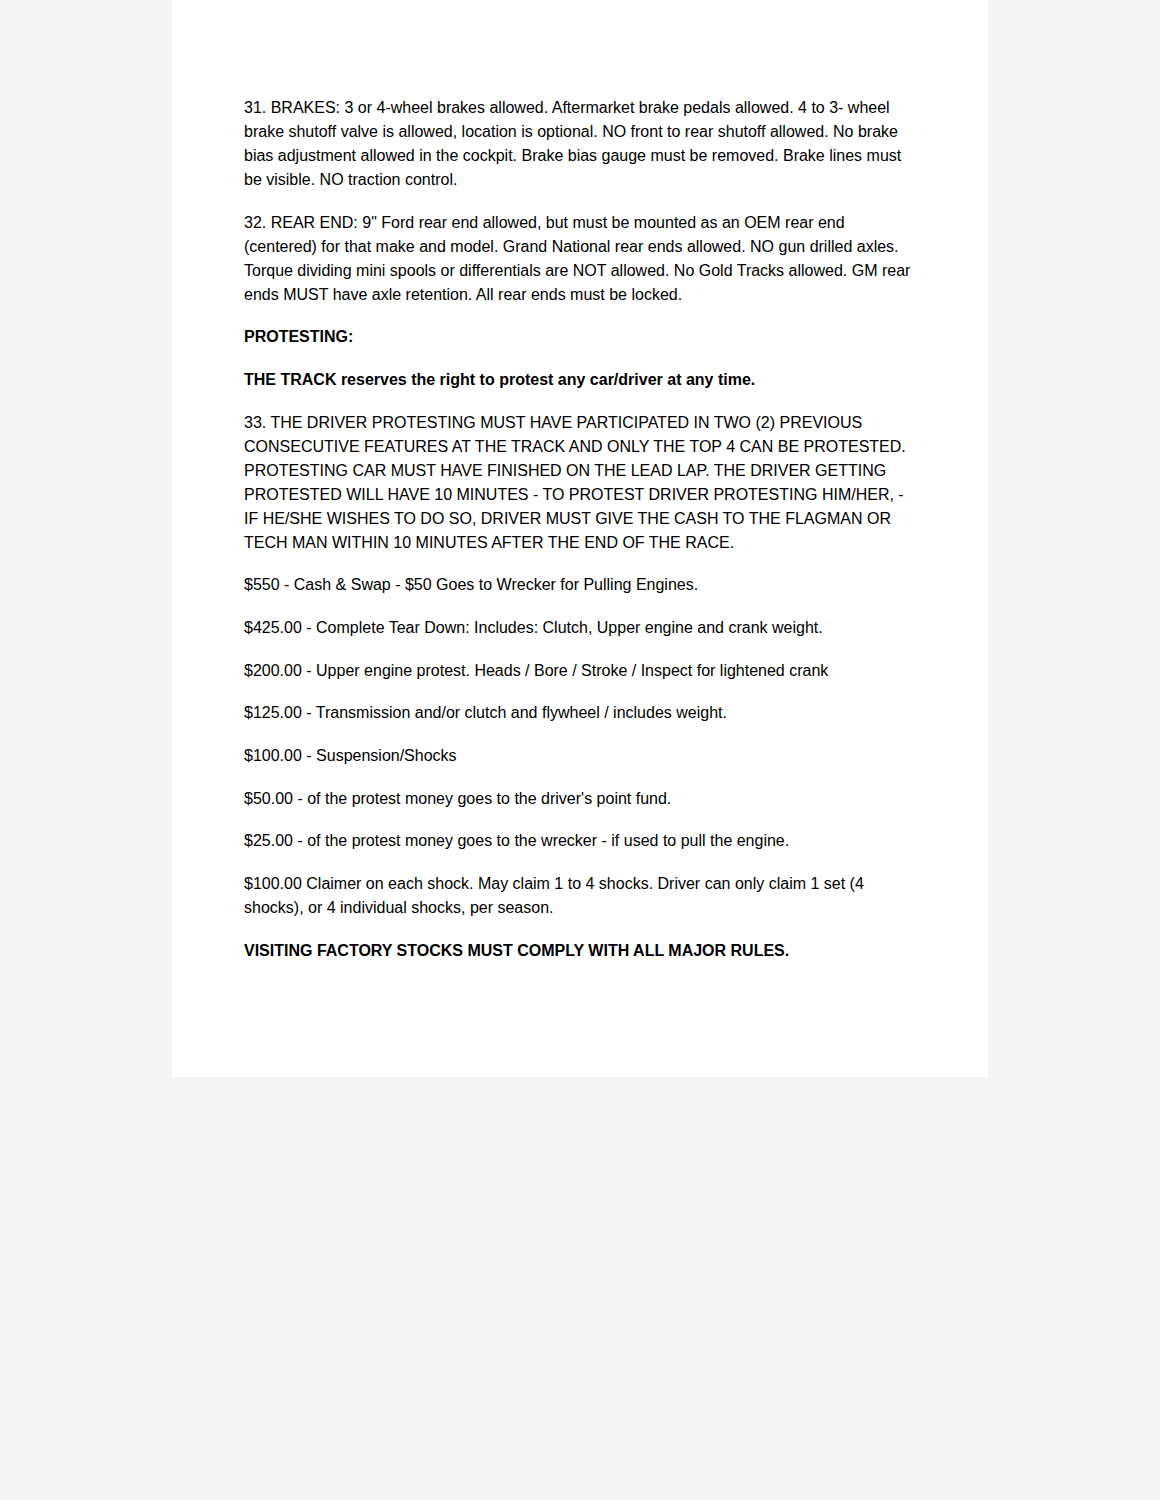31. BRAKES: 3 or 4-wheel brakes allowed. Aftermarket brake pedals allowed. 4 to 3- wheel brake shutoff valve is allowed, location is optional. NO front to rear shutoff allowed. No brake bias adjustment allowed in the cockpit. Brake bias gauge must be removed. Brake lines must be visible. NO traction control.
32. REAR END: 9" Ford rear end allowed, but must be mounted as an OEM rear end (centered) for that make and model. Grand National rear ends allowed. NO gun drilled axles. Torque dividing mini spools or differentials are NOT allowed. No Gold Tracks allowed. GM rear ends MUST have axle retention. All rear ends must be locked.
PROTESTING:
THE TRACK reserves the right to protest any car/driver at any time.
33. THE DRIVER PROTESTING MUST HAVE PARTICIPATED IN TWO (2) PREVIOUS CONSECUTIVE FEATURES AT THE TRACK AND ONLY THE TOP 4 CAN BE PROTESTED. PROTESTING CAR MUST HAVE FINISHED ON THE LEAD LAP. THE DRIVER GETTING PROTESTED WILL HAVE 10 MINUTES - TO PROTEST DRIVER PROTESTING HIM/HER, - IF HE/SHE WISHES TO DO SO, DRIVER MUST GIVE THE CASH TO THE FLAGMAN OR TECH MAN WITHIN 10 MINUTES AFTER THE END OF THE RACE.
$550 - Cash & Swap - $50 Goes to Wrecker for Pulling Engines.
$425.00 - Complete Tear Down: Includes: Clutch, Upper engine and crank weight.
$200.00 - Upper engine protest. Heads / Bore / Stroke / Inspect for lightened crank
$125.00 - Transmission and/or clutch and flywheel / includes weight.
$100.00 - Suspension/Shocks
$50.00 - of the protest money goes to the driver's point fund.
$25.00 - of the protest money goes to the wrecker - if used to pull the engine.
$100.00 Claimer on each shock. May claim 1 to 4 shocks. Driver can only claim 1 set (4 shocks), or 4 individual shocks, per season.
VISITING FACTORY STOCKS MUST COMPLY WITH ALL MAJOR RULES.